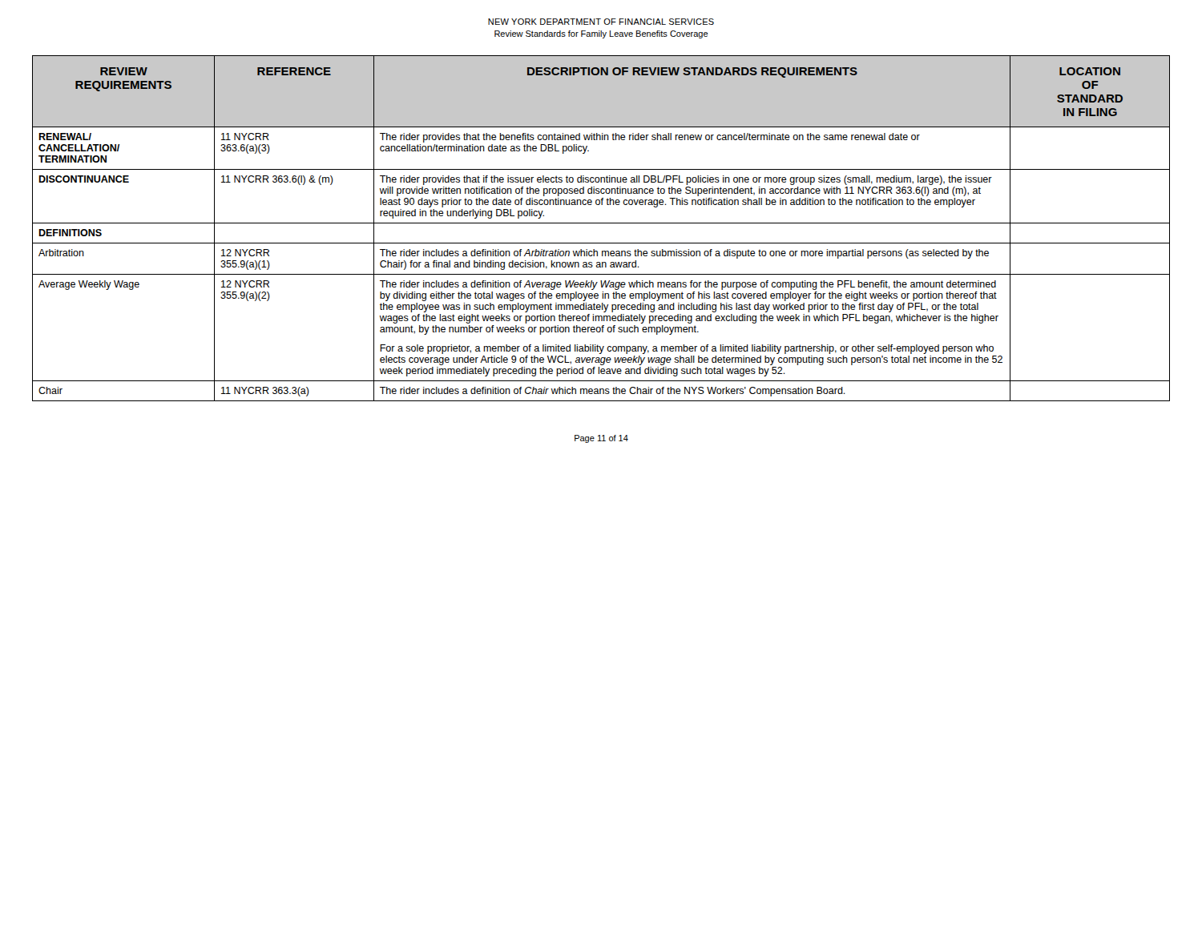NEW YORK DEPARTMENT OF FINANCIAL SERVICES
Review Standards for Family Leave Benefits Coverage
| REVIEW REQUIREMENTS | REFERENCE | DESCRIPTION OF REVIEW STANDARDS REQUIREMENTS | LOCATION OF STANDARD IN FILING |
| --- | --- | --- | --- |
| RENEWAL/ CANCELLATION/ TERMINATION | 11 NYCRR 363.6(a)(3) | The rider provides that the benefits contained within the rider shall renew or cancel/terminate on the same renewal date or cancellation/termination date as the DBL policy. | |
| DISCONTINUANCE | 11 NYCRR 363.6(l) & (m) | The rider provides that if the issuer elects to discontinue all DBL/PFL policies in one or more group sizes (small, medium, large), the issuer will provide written notification of the proposed discontinuance to the Superintendent, in accordance with 11 NYCRR 363.6(l) and (m), at least 90 days prior to the date of discontinuance of the coverage. This notification shall be in addition to the notification to the employer required in the underlying DBL policy. | |
| DEFINITIONS | | | |
| Arbitration | 12 NYCRR 355.9(a)(1) | The rider includes a definition of Arbitration which means the submission of a dispute to one or more impartial persons (as selected by the Chair) for a final and binding decision, known as an award. | |
| Average Weekly Wage | 12 NYCRR 355.9(a)(2) | The rider includes a definition of Average Weekly Wage which means for the purpose of computing the PFL benefit, the amount determined by dividing either the total wages of the employee in the employment of his last covered employer for the eight weeks or portion thereof that the employee was in such employment immediately preceding and including his last day worked prior to the first day of PFL, or the total wages of the last eight weeks or portion thereof immediately preceding and excluding the week in which PFL began, whichever is the higher amount, by the number of weeks or portion thereof of such employment. For a sole proprietor, a member of a limited liability company, a member of a limited liability partnership, or other self-employed person who elects coverage under Article 9 of the WCL, average weekly wage shall be determined by computing such person's total net income in the 52 week period immediately preceding the period of leave and dividing such total wages by 52. | |
| Chair | 11 NYCRR 363.3(a) | The rider includes a definition of Chair which means the Chair of the NYS Workers' Compensation Board. | |
Page 11 of 14